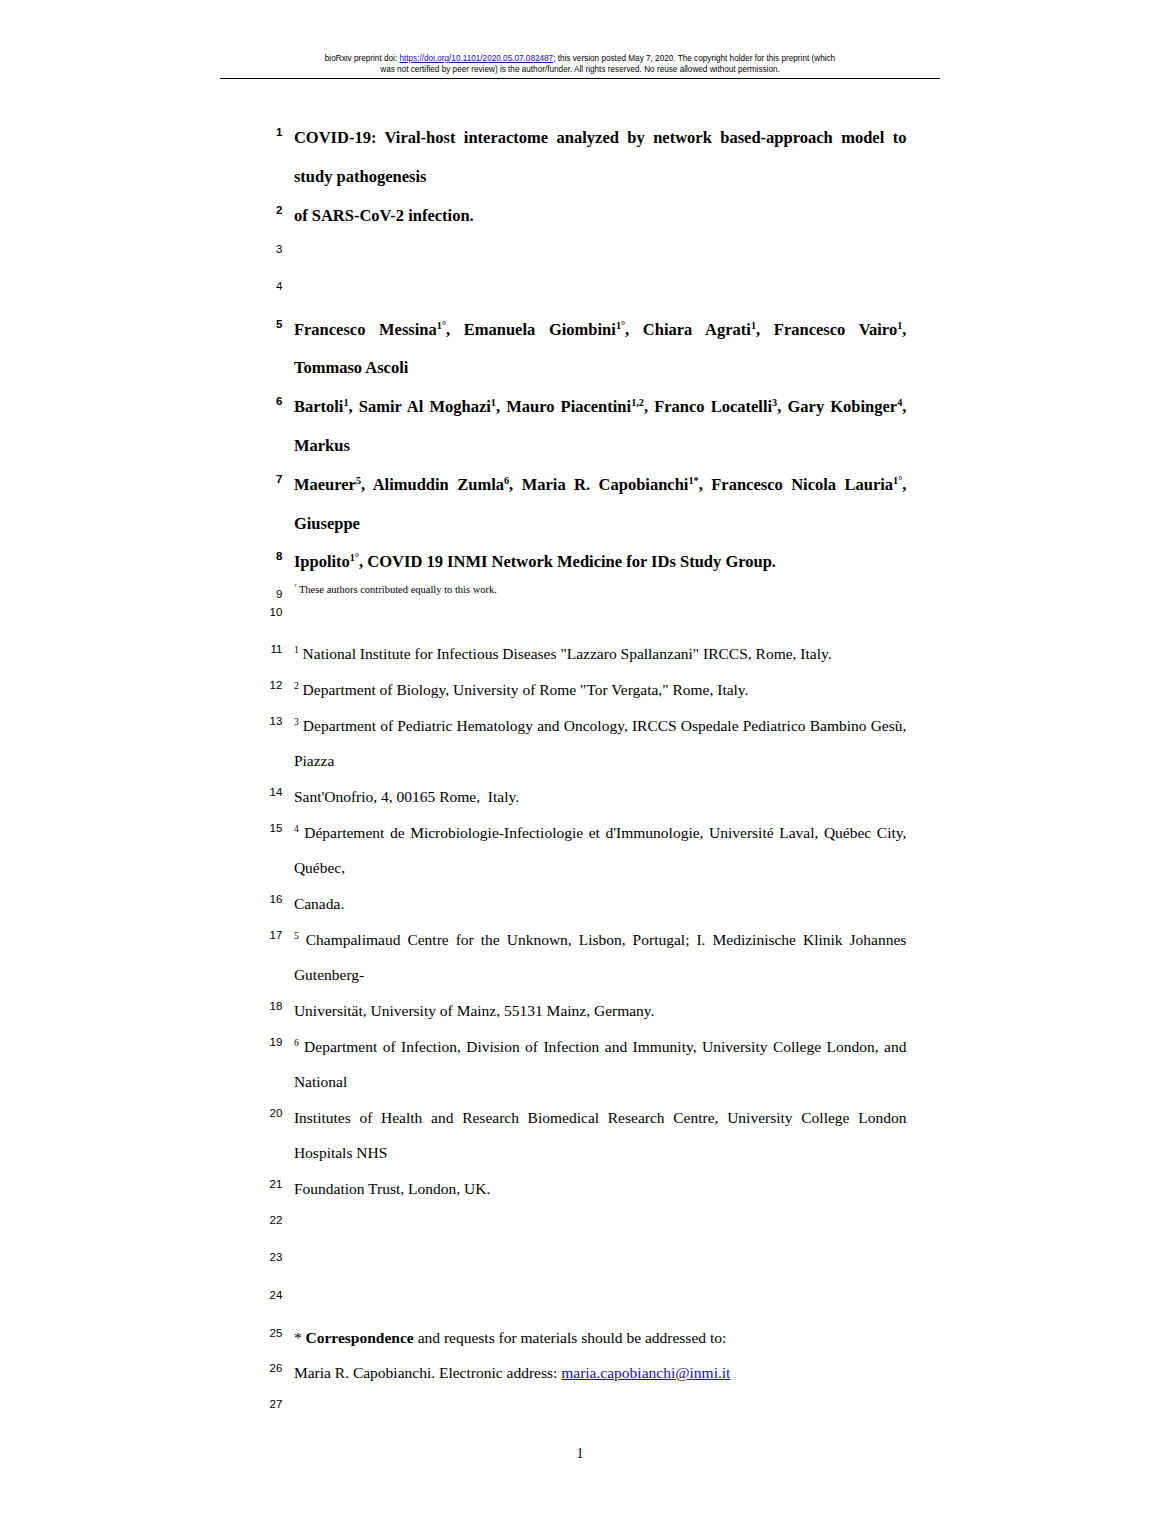bioRxiv preprint doi: https://doi.org/10.1101/2020.05.07.082487; this version posted May 7, 2020. The copyright holder for this preprint (which
was not certified by peer review) is the author/funder. All rights reserved. No reuse allowed without permission.
1 COVID-19: Viral-host interactome analyzed by network based-approach model to study pathogenesis
2 of SARS-CoV-2 infection.
3
4
5 Francesco Messina1°, Emanuela Giombini1°, Chiara Agrati1, Francesco Vairo1, Tommaso Ascoli
6 Bartoli1, Samir Al Moghazi1, Mauro Piacentini1,2, Franco Locatelli3, Gary Kobinger4, Markus
7 Maeurer5, Alimuddin Zumla6, Maria R. Capobianchi1*, Francesco Nicola Lauria1°, Giuseppe
8 Ippolito1°, COVID 19 INMI Network Medicine for IDs Study Group.
9 ° These authors contributed equally to this work.
10
11 1 National Institute for Infectious Diseases "Lazzaro Spallanzani" IRCCS, Rome, Italy.
12 2 Department of Biology, University of Rome "Tor Vergata," Rome, Italy.
13 3 Department of Pediatric Hematology and Oncology, IRCCS Ospedale Pediatrico Bambino Gesù, Piazza
14 Sant'Onofrio, 4, 00165 Rome, Italy.
15 4 Département de Microbiologie-Infectiologie et d'Immunologie, Université Laval, Québec City, Québec,
16 Canada.
17 5 Champalimaud Centre for the Unknown, Lisbon, Portugal; I. Medizinische Klinik Johannes Gutenberg-
18 Universität, University of Mainz, 55131 Mainz, Germany.
19 6 Department of Infection, Division of Infection and Immunity, University College London, and National
20 Institutes of Health and Research Biomedical Research Centre, University College London Hospitals NHS
21 Foundation Trust, London, UK.
22
23
24
25 * Correspondence and requests for materials should be addressed to:
26 Maria R. Capobianchi. Electronic address: maria.capobianchi@inmi.it
27
1